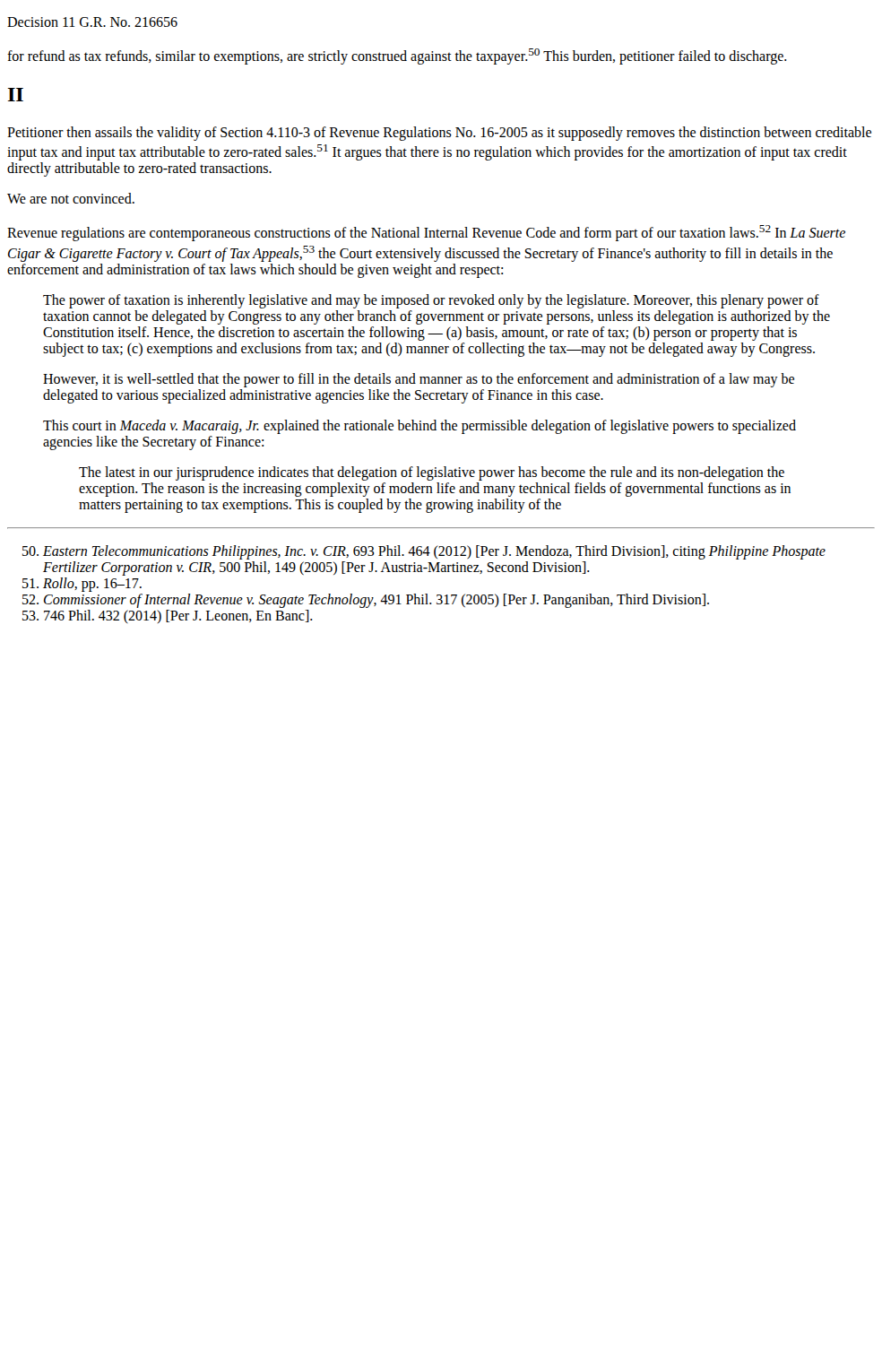Decision 11 G.R. No. 216656
for refund as tax refunds, similar to exemptions, are strictly construed against the taxpayer.50 This burden, petitioner failed to discharge.
II
Petitioner then assails the validity of Section 4.110-3 of Revenue Regulations No. 16-2005 as it supposedly removes the distinction between creditable input tax and input tax attributable to zero-rated sales.51 It argues that there is no regulation which provides for the amortization of input tax credit directly attributable to zero-rated transactions.
We are not convinced.
Revenue regulations are contemporaneous constructions of the National Internal Revenue Code and form part of our taxation laws.52 In La Suerte Cigar & Cigarette Factory v. Court of Tax Appeals,53 the Court extensively discussed the Secretary of Finance's authority to fill in details in the enforcement and administration of tax laws which should be given weight and respect:
The power of taxation is inherently legislative and may be imposed or revoked only by the legislature. Moreover, this plenary power of taxation cannot be delegated by Congress to any other branch of government or private persons, unless its delegation is authorized by the Constitution itself. Hence, the discretion to ascertain the following — (a) basis, amount, or rate of tax; (b) person or property that is subject to tax; (c) exemptions and exclusions from tax; and (d) manner of collecting the tax—may not be delegated away by Congress.
However, it is well-settled that the power to fill in the details and manner as to the enforcement and administration of a law may be delegated to various specialized administrative agencies like the Secretary of Finance in this case.
This court in Maceda v. Macaraig, Jr. explained the rationale behind the permissible delegation of legislative powers to specialized agencies like the Secretary of Finance:
The latest in our jurisprudence indicates that delegation of legislative power has become the rule and its non-delegation the exception. The reason is the increasing complexity of modern life and many technical fields of governmental functions as in matters pertaining to tax exemptions. This is coupled by the growing inability of the
Eastern Telecommunications Philippines, Inc. v. CIR, 693 Phil. 464 (2012) [Per J. Mendoza, Third Division], citing Philippine Phospate Fertilizer Corporation v. CIR, 500 Phil, 149 (2005) [Per J. Austria-Martinez, Second Division].
Rollo, pp. 16–17.
Commissioner of Internal Revenue v. Seagate Technology, 491 Phil. 317 (2005) [Per J. Panganiban, Third Division].
746 Phil. 432 (2014) [Per J. Leonen, En Banc].